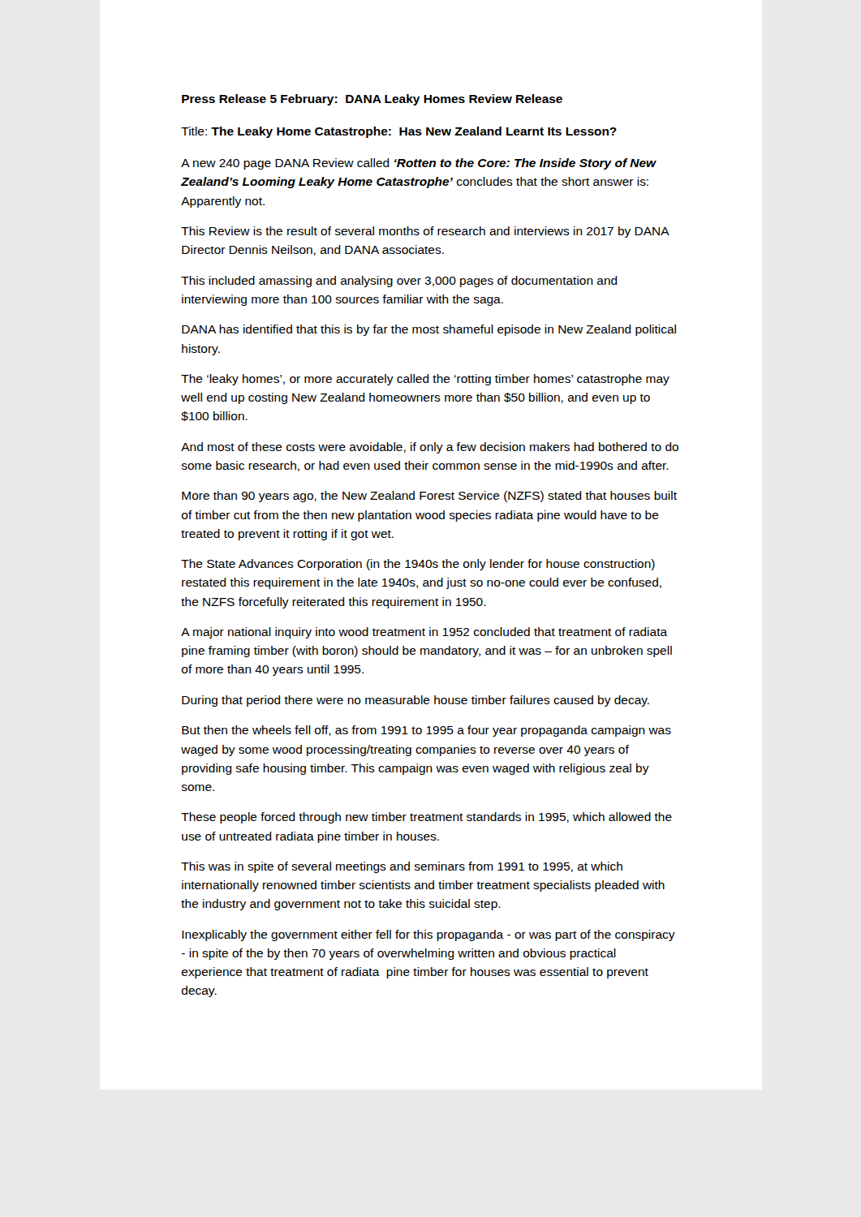Press Release 5 February: DANA Leaky Homes Review Release
Title: The Leaky Home Catastrophe: Has New Zealand Learnt Its Lesson?
A new 240 page DANA Review called ‘Rotten to the Core: The Inside Story of New Zealand’s Looming Leaky Home Catastrophe’ concludes that the short answer is: Apparently not.
This Review is the result of several months of research and interviews in 2017 by DANA Director Dennis Neilson, and DANA associates.
This included amassing and analysing over 3,000 pages of documentation and interviewing more than 100 sources familiar with the saga.
DANA has identified that this is by far the most shameful episode in New Zealand political history.
The ‘leaky homes’, or more accurately called the ‘rotting timber homes’ catastrophe may well end up costing New Zealand homeowners more than $50 billion, and even up to $100 billion.
And most of these costs were avoidable, if only a few decision makers had bothered to do some basic research, or had even used their common sense in the mid-1990s and after.
More than 90 years ago, the New Zealand Forest Service (NZFS) stated that houses built of timber cut from the then new plantation wood species radiata pine would have to be treated to prevent it rotting if it got wet.
The State Advances Corporation (in the 1940s the only lender for house construction) restated this requirement in the late 1940s, and just so no-one could ever be confused, the NZFS forcefully reiterated this requirement in 1950.
A major national inquiry into wood treatment in 1952 concluded that treatment of radiata pine framing timber (with boron) should be mandatory, and it was – for an unbroken spell of more than 40 years until 1995.
During that period there were no measurable house timber failures caused by decay.
But then the wheels fell off, as from 1991 to 1995 a four year propaganda campaign was waged by some wood processing/treating companies to reverse over 40 years of providing safe housing timber. This campaign was even waged with religious zeal by some.
These people forced through new timber treatment standards in 1995, which allowed the use of untreated radiata pine timber in houses.
This was in spite of several meetings and seminars from 1991 to 1995, at which internationally renowned timber scientists and timber treatment specialists pleaded with the industry and government not to take this suicidal step.
Inexplicably the government either fell for this propaganda - or was part of the conspiracy - in spite of the by then 70 years of overwhelming written and obvious practical experience that treatment of radiata pine timber for houses was essential to prevent decay.